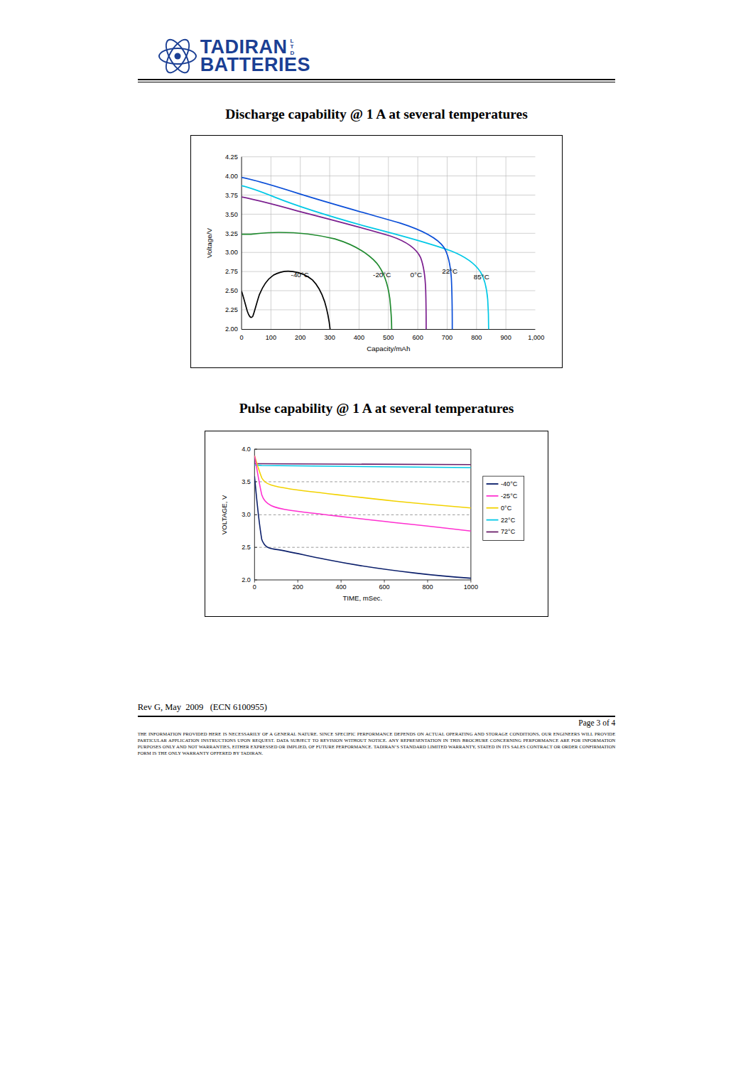TADIRAN LTD
BATTERIES
Discharge capability @ 1 A at several temperatures
Voltage/V 4.25 4.00 3.75 3.50 3.25 3.00 2.75 2.50 2.25 2.00 0 100 200 300 400 500 600 700 800 900 1,000 Capacity/mAh -40°C -20°C 0°C 22°C 85°C
Pulse capability @ 1 A at several temperatures
VOLTAGE, V 4.0 3.5 3.0 2.5 2.0 0 200 400 600 800 1000 TIME, mSec. -40°C -25°C 0°C 22°C 72°C
Rev G, May 2009 (ECN 6100955)
Page 3 of 4
THE INFORMATION PROVIDED HERE IS NECESSARILY OF A GENERAL NATURE. SINCE SPECIFIC PERFORMANCE DEPENDS ON ACTUAL OPERATING AND STORAGE CONDITIONS, OUR ENGINEERS WILL PROVIDE PARTICULAR APPLICATION INSTRUCTIONS UPON REQUEST. DATA SUBJECT TO REVISION WITHOUT NOTICE. ANY REPRESENTATION IN THIS BROCHURE CONCERNING PERFORMANCE ARE FOR INFORMATION PURPOSES ONLY AND NOT WARRANTIES, EITHER EXPRESSED OR IMPLIED, OF FUTURE PERFORMANCE. TADIRAN’S STANDARD LIMITED WARRANTY, STATED IN ITS SALES CONTRACT OR ORDER CONFIRMATION FORM IS THE ONLY WARRANTY OFFERED BY TADIRAN.